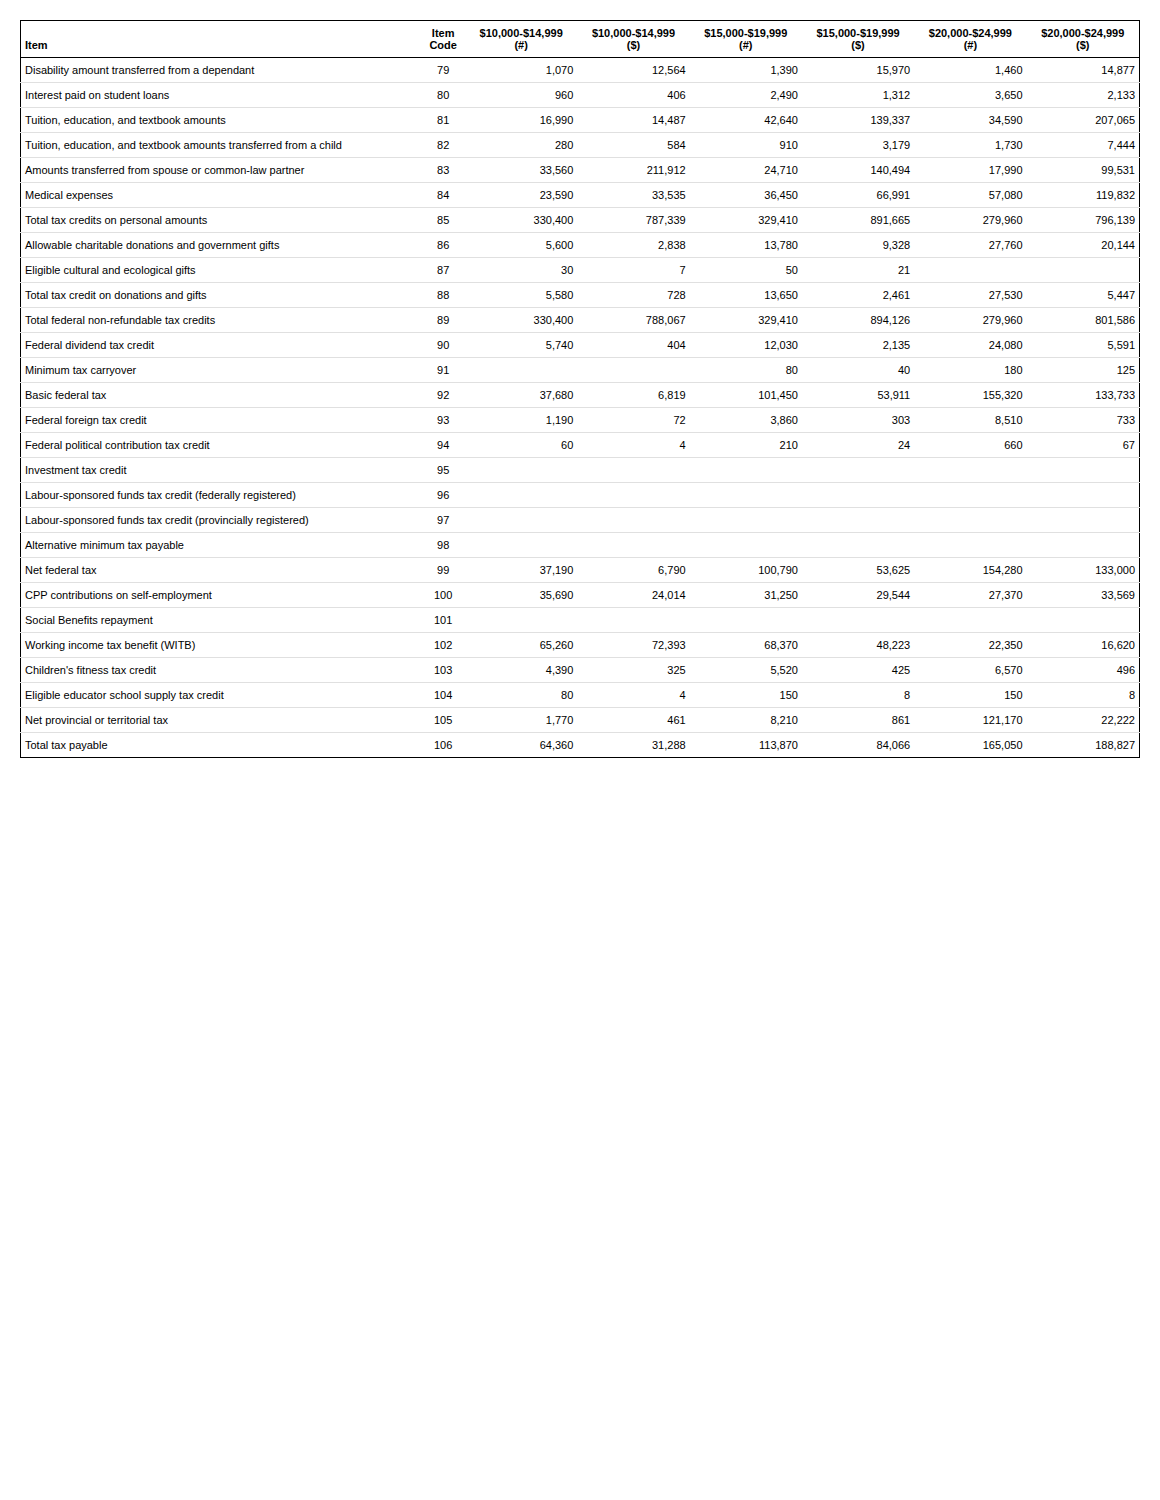| Item | Item Code | $10,000-$14,999 (#) | $10,000-$14,999 ($) | $15,000-$19,999 (#) | $15,000-$19,999 ($) | $20,000-$24,999 (#) | $20,000-$24,999 ($) |
| --- | --- | --- | --- | --- | --- | --- | --- |
| Disability amount transferred from a dependant | 79 | 1,070 | 12,564 | 1,390 | 15,970 | 1,460 | 14,877 |
| Interest paid on student loans | 80 | 960 | 406 | 2,490 | 1,312 | 3,650 | 2,133 |
| Tuition, education, and textbook amounts | 81 | 16,990 | 14,487 | 42,640 | 139,337 | 34,590 | 207,065 |
| Tuition, education, and textbook amounts transferred from a child | 82 | 280 | 584 | 910 | 3,179 | 1,730 | 7,444 |
| Amounts transferred from spouse or common-law partner | 83 | 33,560 | 211,912 | 24,710 | 140,494 | 17,990 | 99,531 |
| Medical expenses | 84 | 23,590 | 33,535 | 36,450 | 66,991 | 57,080 | 119,832 |
| Total tax credits on personal amounts | 85 | 330,400 | 787,339 | 329,410 | 891,665 | 279,960 | 796,139 |
| Allowable charitable donations and government gifts | 86 | 5,600 | 2,838 | 13,780 | 9,328 | 27,760 | 20,144 |
| Eligible cultural and ecological gifts | 87 | 30 | 7 | 50 | 21 | | |
| Total tax credit on donations and gifts | 88 | 5,580 | 728 | 13,650 | 2,461 | 27,530 | 5,447 |
| Total federal non-refundable tax credits | 89 | 330,400 | 788,067 | 329,410 | 894,126 | 279,960 | 801,586 |
| Federal dividend tax credit | 90 | 5,740 | 404 | 12,030 | 2,135 | 24,080 | 5,591 |
| Minimum tax carryover | 91 | | | 80 | 40 | 180 | 125 |
| Basic federal tax | 92 | 37,680 | 6,819 | 101,450 | 53,911 | 155,320 | 133,733 |
| Federal foreign tax credit | 93 | 1,190 | 72 | 3,860 | 303 | 8,510 | 733 |
| Federal political contribution tax credit | 94 | 60 | 4 | 210 | 24 | 660 | 67 |
| Investment tax credit | 95 | | | | | | |
| Labour-sponsored funds tax credit (federally registered) | 96 | | | | | | |
| Labour-sponsored funds tax credit (provincially registered) | 97 | | | | | | |
| Alternative minimum tax payable | 98 | | | | | | |
| Net federal tax | 99 | 37,190 | 6,790 | 100,790 | 53,625 | 154,280 | 133,000 |
| CPP contributions on self-employment | 100 | 35,690 | 24,014 | 31,250 | 29,544 | 27,370 | 33,569 |
| Social Benefits repayment | 101 | | | | | | |
| Working income tax benefit (WITB) | 102 | 65,260 | 72,393 | 68,370 | 48,223 | 22,350 | 16,620 |
| Children's fitness tax credit | 103 | 4,390 | 325 | 5,520 | 425 | 6,570 | 496 |
| Eligible educator school supply tax credit | 104 | 80 | 4 | 150 | 8 | 150 | 8 |
| Net provincial or territorial tax | 105 | 1,770 | 461 | 8,210 | 861 | 121,170 | 22,222 |
| Total tax payable | 106 | 64,360 | 31,288 | 113,870 | 84,066 | 165,050 | 188,827 |